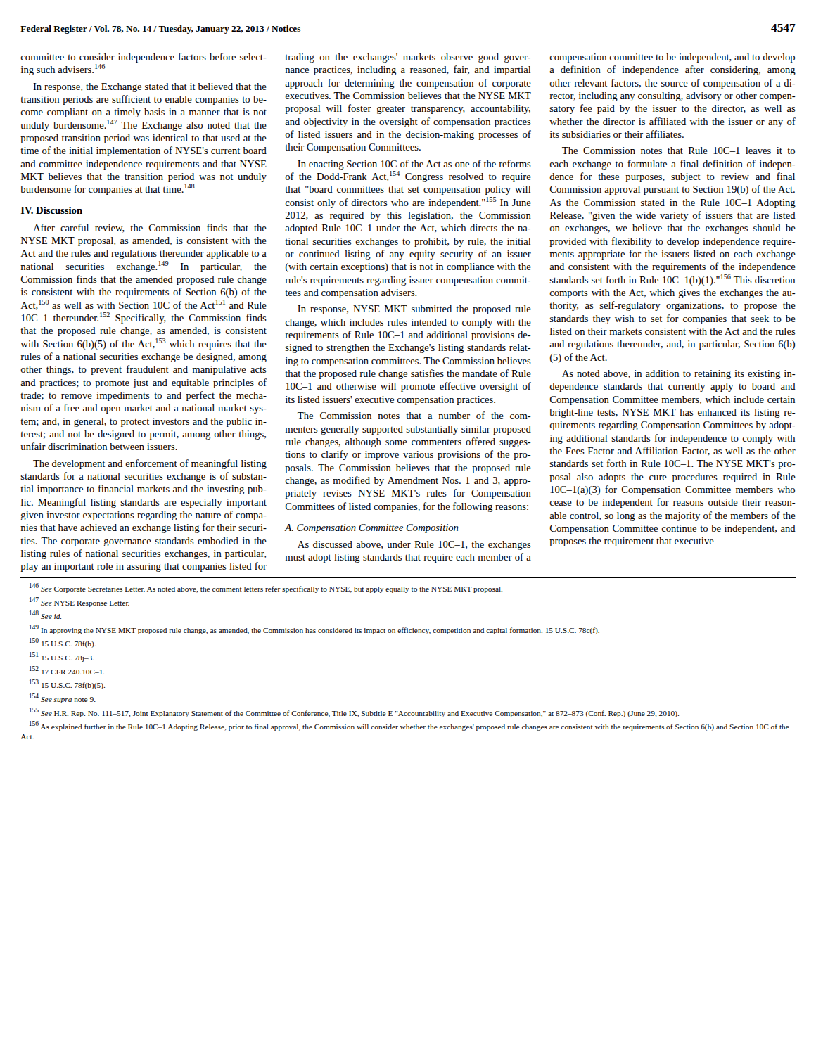Federal Register / Vol. 78, No. 14 / Tuesday, January 22, 2013 / Notices
4547
committee to consider independence factors before selecting such advisers.146
In response, the Exchange stated that it believed that the transition periods are sufficient to enable companies to become compliant on a timely basis in a manner that is not unduly burdensome.147 The Exchange also noted that the proposed transition period was identical to that used at the time of the initial implementation of NYSE's current board and committee independence requirements and that NYSE MKT believes that the transition period was not unduly burdensome for companies at that time.148
IV. Discussion
After careful review, the Commission finds that the NYSE MKT proposal, as amended, is consistent with the Act and the rules and regulations thereunder applicable to a national securities exchange.149 In particular, the Commission finds that the amended proposed rule change is consistent with the requirements of Section 6(b) of the Act,150 as well as with Section 10C of the Act151 and Rule 10C–1 thereunder.152 Specifically, the Commission finds that the proposed rule change, as amended, is consistent with Section 6(b)(5) of the Act,153 which requires that the rules of a national securities exchange be designed, among other things, to prevent fraudulent and manipulative acts and practices; to promote just and equitable principles of trade; to remove impediments to and perfect the mechanism of a free and open market and a national market system; and, in general, to protect investors and the public interest; and not be designed to permit, among other things, unfair discrimination between issuers.
The development and enforcement of meaningful listing standards for a national securities exchange is of substantial importance to financial markets and the investing public. Meaningful listing standards are especially important given investor expectations regarding the nature of companies that have achieved an exchange listing for their securities. The corporate governance standards embodied in the listing rules of national securities exchanges, in particular, play an important role in assuring that companies listed for trading on the exchanges' markets observe good governance practices, including a reasoned, fair, and impartial approach for determining the compensation of corporate executives. The Commission believes that the NYSE MKT proposal will foster greater transparency, accountability, and objectivity in the oversight of compensation practices of listed issuers and in the decision-making processes of their Compensation Committees.
In enacting Section 10C of the Act as one of the reforms of the Dodd-Frank Act,154 Congress resolved to require that "board committees that set compensation policy will consist only of directors who are independent."155 In June 2012, as required by this legislation, the Commission adopted Rule 10C–1 under the Act, which directs the national securities exchanges to prohibit, by rule, the initial or continued listing of any equity security of an issuer (with certain exceptions) that is not in compliance with the rule's requirements regarding issuer compensation committees and compensation advisers.
In response, NYSE MKT submitted the proposed rule change, which includes rules intended to comply with the requirements of Rule 10C–1 and additional provisions designed to strengthen the Exchange's listing standards relating to compensation committees. The Commission believes that the proposed rule change satisfies the mandate of Rule 10C–1 and otherwise will promote effective oversight of its listed issuers' executive compensation practices.
The Commission notes that a number of the commenters generally supported substantially similar proposed rule changes, although some commenters offered suggestions to clarify or improve various provisions of the proposals. The Commission believes that the proposed rule change, as modified by Amendment Nos. 1 and 3, appropriately revises NYSE MKT's rules for Compensation Committees of listed companies, for the following reasons:
A. Compensation Committee Composition
As discussed above, under Rule 10C–1, the exchanges must adopt listing standards that require each member of a compensation committee to be independent, and to develop a definition of independence after considering, among other relevant factors, the source of compensation of a director, including any consulting, advisory or other compensatory fee paid by the issuer to the director, as well as whether the director is affiliated with the issuer or any of its subsidiaries or their affiliates.
The Commission notes that Rule 10C–1 leaves it to each exchange to formulate a final definition of independence for these purposes, subject to review and final Commission approval pursuant to Section 19(b) of the Act. As the Commission stated in the Rule 10C–1 Adopting Release, "given the wide variety of issuers that are listed on exchanges, we believe that the exchanges should be provided with flexibility to develop independence requirements appropriate for the issuers listed on each exchange and consistent with the requirements of the independence standards set forth in Rule 10C–1(b)(1)."156 This discretion comports with the Act, which gives the exchanges the authority, as self-regulatory organizations, to propose the standards they wish to set for companies that seek to be listed on their markets consistent with the Act and the rules and regulations thereunder, and, in particular, Section 6(b)(5) of the Act.
As noted above, in addition to retaining its existing independence standards that currently apply to board and Compensation Committee members, which include certain bright-line tests, NYSE MKT has enhanced its listing requirements regarding Compensation Committees by adopting additional standards for independence to comply with the Fees Factor and Affiliation Factor, as well as the other standards set forth in Rule 10C–1. The NYSE MKT's proposal also adopts the cure procedures required in Rule 10C–1(a)(3) for Compensation Committee members who cease to be independent for reasons outside their reasonable control, so long as the majority of the members of the Compensation Committee continue to be independent, and proposes the requirement that executive
146 See Corporate Secretaries Letter. As noted above, the comment letters refer specifically to NYSE, but apply equally to the NYSE MKT proposal.
147 See NYSE Response Letter.
148 See id.
149 In approving the NYSE MKT proposed rule change, as amended, the Commission has considered its impact on efficiency, competition and capital formation. 15 U.S.C. 78c(f).
150 15 U.S.C. 78f(b).
151 15 U.S.C. 78j–3.
152 17 CFR 240.10C–1.
153 15 U.S.C. 78f(b)(5).
154 See supra note 9.
155 See H.R. Rep. No. 111–517, Joint Explanatory Statement of the Committee of Conference, Title IX, Subtitle E "Accountability and Executive Compensation," at 872–873 (Conf. Rep.) (June 29, 2010).
156 As explained further in the Rule 10C–1 Adopting Release, prior to final approval, the Commission will consider whether the exchanges' proposed rule changes are consistent with the requirements of Section 6(b) and Section 10C of the Act.